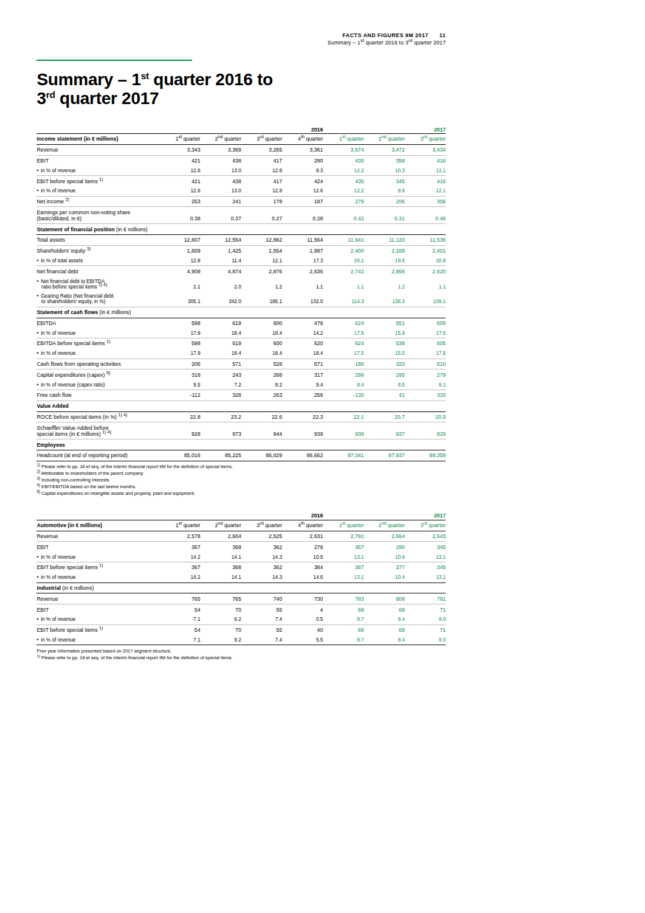FACTS AND FIGURES 9M 2017 11
Summary – 1st quarter 2016 to 3rd quarter 2017
Summary – 1st quarter 2016 to
3rd quarter 2017
| | | | | 2016 | | | 2017 |
| Income statement (in € millions) | 1 st quarter | 2 nd quarter | 3 rd quarter | 4 th quarter | 1 st quarter | 2 nd quarter | 3 rd quarter |
| Revenue | 3,343 | 3,369 | 3,265 | 3,361 | 3,574 | 3,472 | 3,434 |
| EBIT | 421 | 438 | 417 | 280 | 435 | 358 | 416 |
| • in % of revenue | 12.6 | 13.0 | 12.8 | 8.3 | 12.2 | 10.3 | 12.1 |
| EBIT before special items 1) | 421 | 438 | 417 | 424 | 435 | 345 | 416 |
| • in % of revenue | 12.6 | 13.0 | 12.8 | 12.6 | 12.2 | 9.9 | 12.1 |
| Net income 2) | 253 | 241 | 178 | 187 | 279 | 206 | 306 |
| Earnings per common non-voting share (basic/diluted, in €) | 0.38 | 0.37 | 0.27 | 0.28 | 0.42 | 0.31 | 0.46 |
| Statement of financial position (in € millions) | | | | | | | |
| Total assets | 12,607 | 12,554 | 12,862 | 11,564 | 11,941 | 11,120 | 11,536 |
| Shareholders’ equity 3) | 1,609 | 1,425 | 1,554 | 1,997 | 2,400 | 2,168 | 2,401 |
| • in % of total assets | 12.8 | 11.4 | 12.1 | 17.3 | 20.1 | 19.5 | 20.8 |
| Net financial debt | 4,909 | 4,874 | 2,876 | 2,636 | 2,742 | 2,956 | 2,620 |
| • Net financial debt to EBITDA ratio before special items 1) 4) | 2.1 | 2.0 | 1.2 | 1.1 | 1.1 | 1.2 | 1.1 |
| • Gearing Ratio (Net financial debt to shareholders' equity, in %) | 305.1 | 342.0 | 185.1 | 132.0 | 114.3 | 136.3 | 109.1 |
| Statement of cash flows (in € millions) | | | | | | | |
| EBITDA | 598 | 619 | 600 | 476 | 624 | 551 | 605 |
| • in % of revenue | 17.9 | 18.4 | 18.4 | 14.2 | 17.5 | 15.9 | 17.6 |
| EBITDA before special items 1) | 598 | 619 | 600 | 620 | 624 | 538 | 605 |
| • in % of revenue | 17.9 | 18.4 | 18.4 | 18.4 | 17.5 | 15.5 | 17.6 |
| Cash flows from operating activities | 206 | 571 | 528 | 571 | 186 | 320 | 610 |
| Capital expenditures (capex) 5) | 318 | 243 | 268 | 317 | 299 | 295 | 279 |
| • in % of revenue (capex ratio) | 9.5 | 7.2 | 8.2 | 9.4 | 8.4 | 8.5 | 8.1 |
| Free cash flow | -112 | 328 | 263 | 256 | -130 | 41 | 333 |
| Value Added | | | | | | | |
| ROCE before special items (in %) 1) 4) | 22.8 | 23.2 | 22.6 | 22.3 | 22.1 | 20.7 | 20.5 |
| Schaeffler Value Added before special items (in € millions) 1) 4) | 928 | 973 | 944 | 939 | 938 | 837 | 829 |
| Employees | | | | | | | |
| Headcount (at end of reporting period) | 85,016 | 85,225 | 86,029 | 86,662 | 87,341 | 87,937 | 89,359 |
1) Please refer to pp. 18 et seq. of the interim financial report 9M for the definition of special items.
2) Attributable to shareholders of the parent company.
3) Including non-controlling interests.
4) EBIT/EBITDA based on the last twelve months.
5) Capital expenditures on intangible assets and property, plant and equipment.
| | | | | 2016 | | | 2017 |
| Automotive (in € millions) | 1 st quarter | 2 nd quarter | 3 rd quarter | 4 th quarter | 1 st quarter | 2 nd quarter | 3 rd quarter |
| Revenue | 2,578 | 2,604 | 2,525 | 2,631 | 2,791 | 2,664 | 2,643 |
| EBIT | 367 | 368 | 362 | 276 | 367 | 290 | 345 |
| • in % of revenue | 14.2 | 14.1 | 14.3 | 10.5 | 13.1 | 10.9 | 13.1 |
| EBIT before special items 1) | 367 | 368 | 362 | 384 | 367 | 277 | 345 |
| • in % of revenue | 14.2 | 14.1 | 14.3 | 14.6 | 13.1 | 10.4 | 13.1 |
| Industrial (in € millions) | | | | | | | |
| Revenue | 765 | 765 | 740 | 730 | 783 | 808 | 791 |
| EBIT | 54 | 70 | 55 | 4 | 68 | 68 | 71 |
| • in % of revenue | 7.1 | 9.2 | 7.4 | 0.5 | 8.7 | 8.4 | 9.0 |
| EBIT before special items 1) | 54 | 70 | 55 | 40 | 68 | 68 | 71 |
| • in % of revenue | 7.1 | 9.2 | 7.4 | 5.5 | 8.7 | 8.4 | 9.0 |
Prior year information presented based on 2017 segment structure.
1) Please refer to pp. 18 et seq. of the interim financial report 9M for the definition of special items.